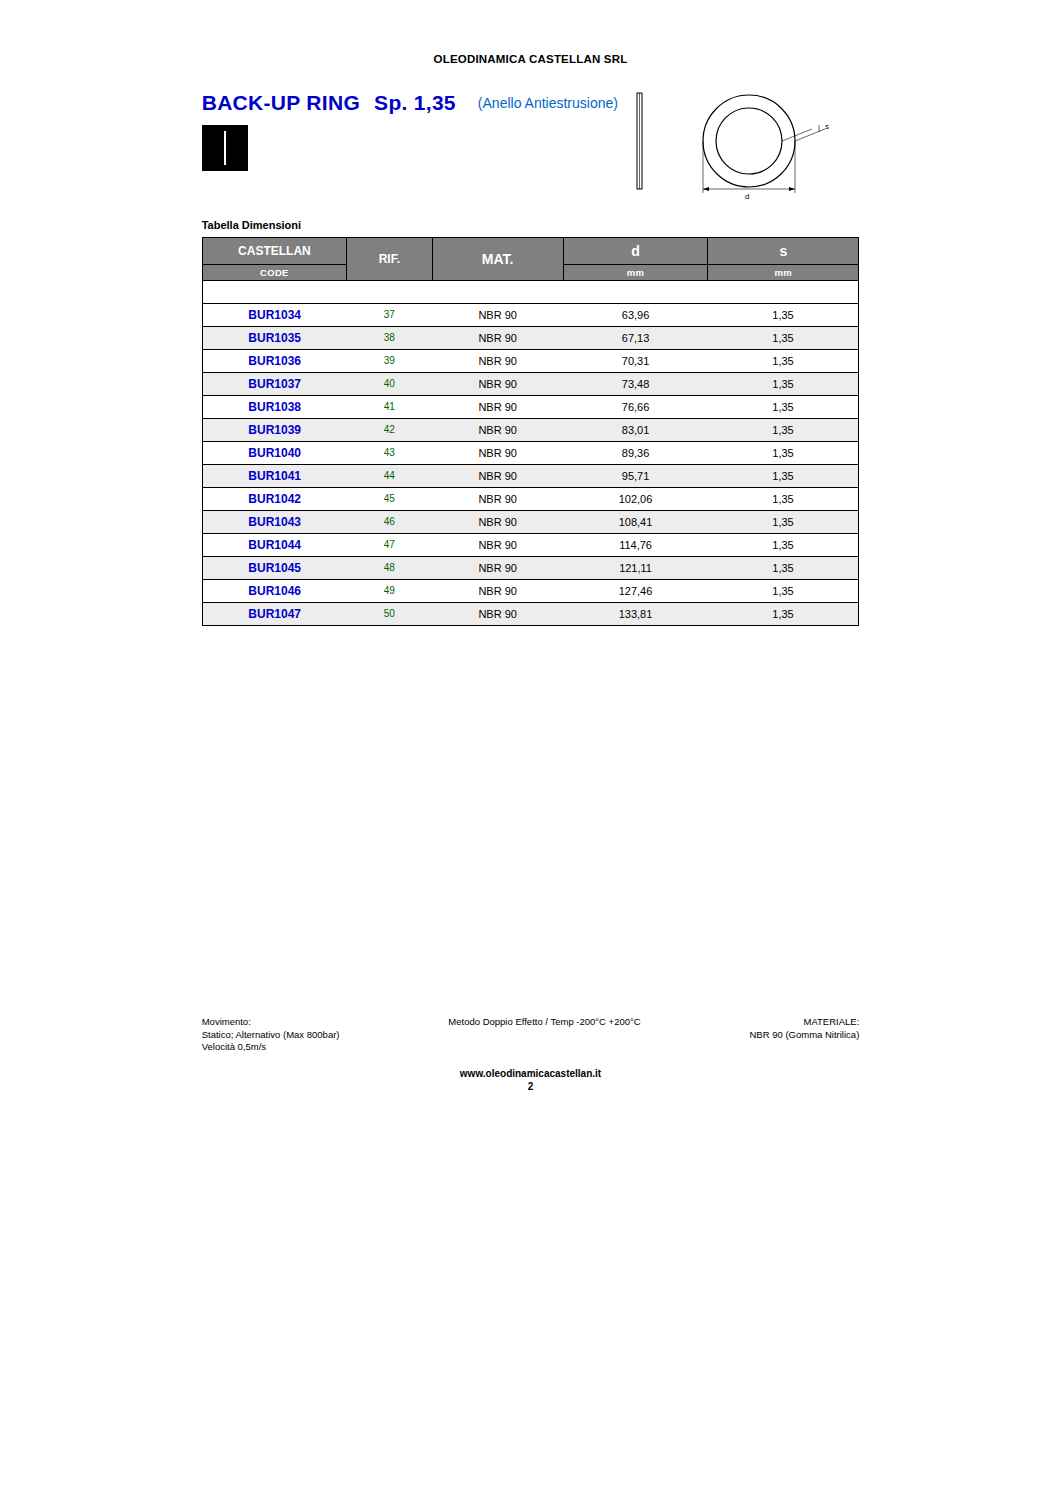OLEODINAMICA CASTELLAN SRL
BACK-UP RINGSp. 1,35
(Anello Antiestrusione)
s d
Tabella Dimensioni
| CASTELLAN | RIF. | MAT. | d | s |
| --- | --- | --- | --- | --- |
| CODE | mm | mm |
| BUR1034 | 37 | NBR 90 | 63,96 | 1,35 |
| BUR1035 | 38 | NBR 90 | 67,13 | 1,35 |
| BUR1036 | 39 | NBR 90 | 70,31 | 1,35 |
| BUR1037 | 40 | NBR 90 | 73,48 | 1,35 |
| BUR1038 | 41 | NBR 90 | 76,66 | 1,35 |
| BUR1039 | 42 | NBR 90 | 83,01 | 1,35 |
| BUR1040 | 43 | NBR 90 | 89,36 | 1,35 |
| BUR1041 | 44 | NBR 90 | 95,71 | 1,35 |
| BUR1042 | 45 | NBR 90 | 102,06 | 1,35 |
| BUR1043 | 46 | NBR 90 | 108,41 | 1,35 |
| BUR1044 | 47 | NBR 90 | 114,76 | 1,35 |
| BUR1045 | 48 | NBR 90 | 121,11 | 1,35 |
| BUR1046 | 49 | NBR 90 | 127,46 | 1,35 |
| BUR1047 | 50 | NBR 90 | 133,81 | 1,35 |
Movimento:
Statico; Alternativo (Max 800bar)
Velocità 0,5m/s
Metodo Doppio Effetto / Temp -200°C +200°C
MATERIALE:
NBR 90 (Gomma Nitrilica)
www.oleodinamicacastellan.it
2